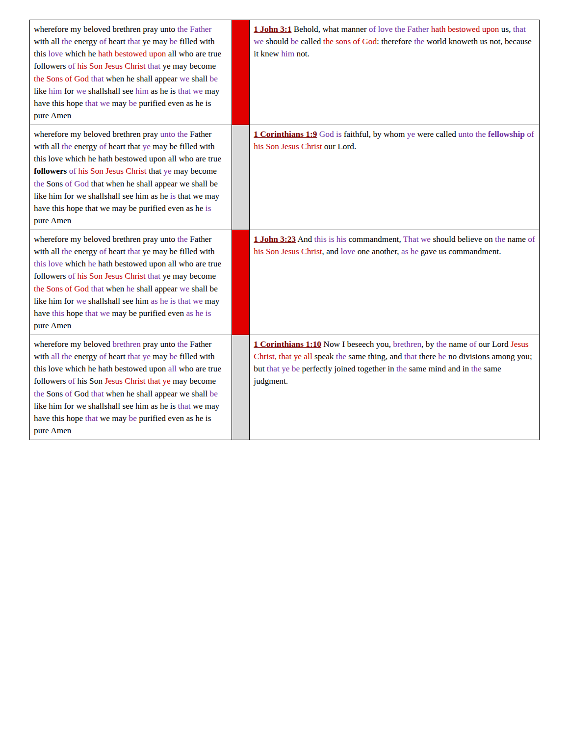| wherefore my beloved brethren pray unto the Father with all the energy of heart that ye may be filled with this love which he hath bestowed upon all who are true followers of his Son Jesus Christ that ye may become the Sons of God that when he shall appear we shall be like him for we shall shall see him as he is that we may have this hope that we may be purified even as he is pure Amen | | 1 John 3:1 Behold, what manner of love the Father hath bestowed upon us, that we should be called the sons of God : therefore the world knoweth us not, because it knew him not. |
| wherefore my beloved brethren pray unto the Father with all the energy of heart that ye may be filled with this love which he hath bestowed upon all who are true followers of his Son Jesus Christ that ye may become the Sons of God that when he shall appear we shall be like him for we shall shall see him as he is that we may have this hope that we may be purified even as he is pure Amen | | 1 Corinthians 1:9 God is faithful, by whom ye were called unto the fellowship of his Son Jesus Christ our Lord. |
| wherefore my beloved brethren pray unto the Father with all the energy of heart that ye may be filled with this love which he hath bestowed upon all who are true followers of his Son Jesus Christ that ye may become the Sons of God that when he shall appear we shall be like him for we shall shall see him as he is that we may have this hope that we may be purified even as he is pure Amen | | 1 John 3:23 And this is his commandment, That we should believe on the name of his Son Jesus Christ , and love one another, as he gave us commandment. |
| wherefore my beloved brethren pray unto the Father with all the energy of heart that ye may be filled with this love which he hath bestowed upon all who are true followers of his Son Jesus Christ that ye may become the Sons of God that when he shall appear we shall be like him for we shall shall see him as he is that we may have this hope that we may be purified even as he is pure Amen | | 1 Corinthians 1:10 Now I beseech you, brethren , by the name of our Lord Jesus Christ, that ye all speak the same thing, and that there be no divisions among you; but that ye be perfectly joined together in the same mind and in the same judgment. |